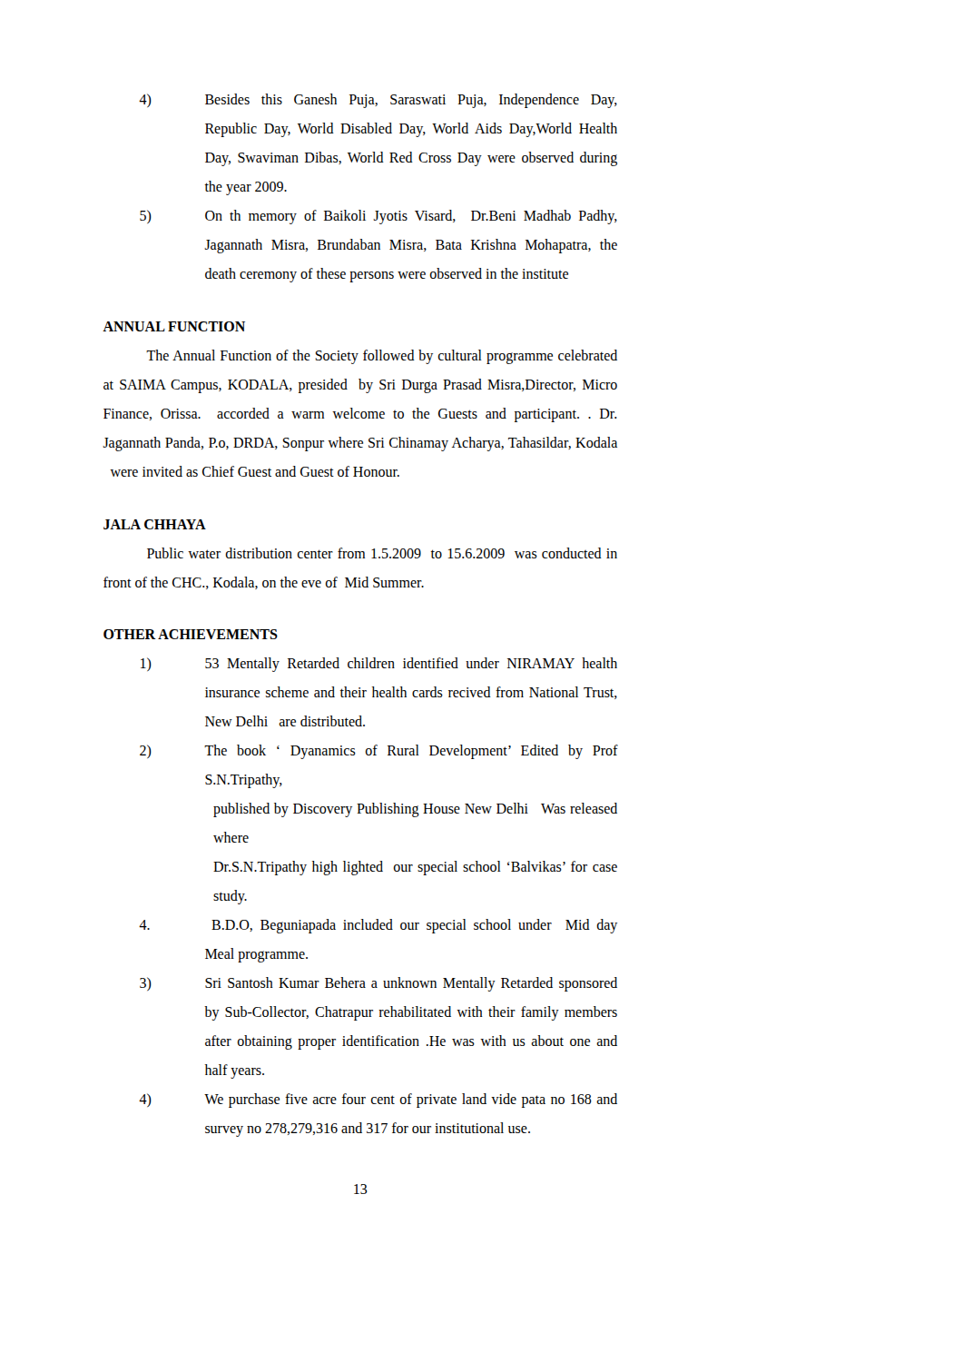4) Besides this Ganesh Puja, Saraswati Puja, Independence Day, Republic Day, World Disabled Day, World Aids Day,World Health Day, Swaviman Dibas, World Red Cross Day were observed during the year 2009.
5) On th memory of Baikoli Jyotis Visard, Dr.Beni Madhab Padhy, Jagannath Misra, Brundaban Misra, Bata Krishna Mohapatra, the death ceremony of these persons were observed in the institute
ANNUAL FUNCTION
The Annual Function of the Society followed by cultural programme celebrated at SAIMA Campus, KODALA, presided by Sri Durga Prasad Misra,Director, Micro Finance, Orissa. accorded a warm welcome to the Guests and participant. . Dr. Jagannath Panda, P.o, DRDA, Sonpur where Sri Chinamay Acharya, Tahasildar, Kodala were invited as Chief Guest and Guest of Honour.
JALA CHHAYA
Public water distribution center from 1.5.2009 to 15.6.2009 was conducted in front of the CHC., Kodala, on the eve of Mid Summer.
OTHER ACHIEVEMENTS
1) 53 Mentally Retarded children identified under NIRAMAY health insurance scheme and their health cards recived from National Trust, New Delhi are distributed.
2) The book ‘ Dyanamics of Rural Development’ Edited by Prof S.N.Tripathy, published by Discovery Publishing House New Delhi Was released where Dr.S.N.Tripathy high lighted our special school ‘Balvikas’ for case study.
4. B.D.O, Beguniapada included our special school under Mid day Meal programme.
3) Sri Santosh Kumar Behera a unknown Mentally Retarded sponsored by Sub-Collector, Chatrapur rehabilitated with their family members after obtaining proper identification .He was with us about one and half years.
4) We purchase five acre four cent of private land vide pata no 168 and survey no 278,279,316 and 317 for our institutional use.
13